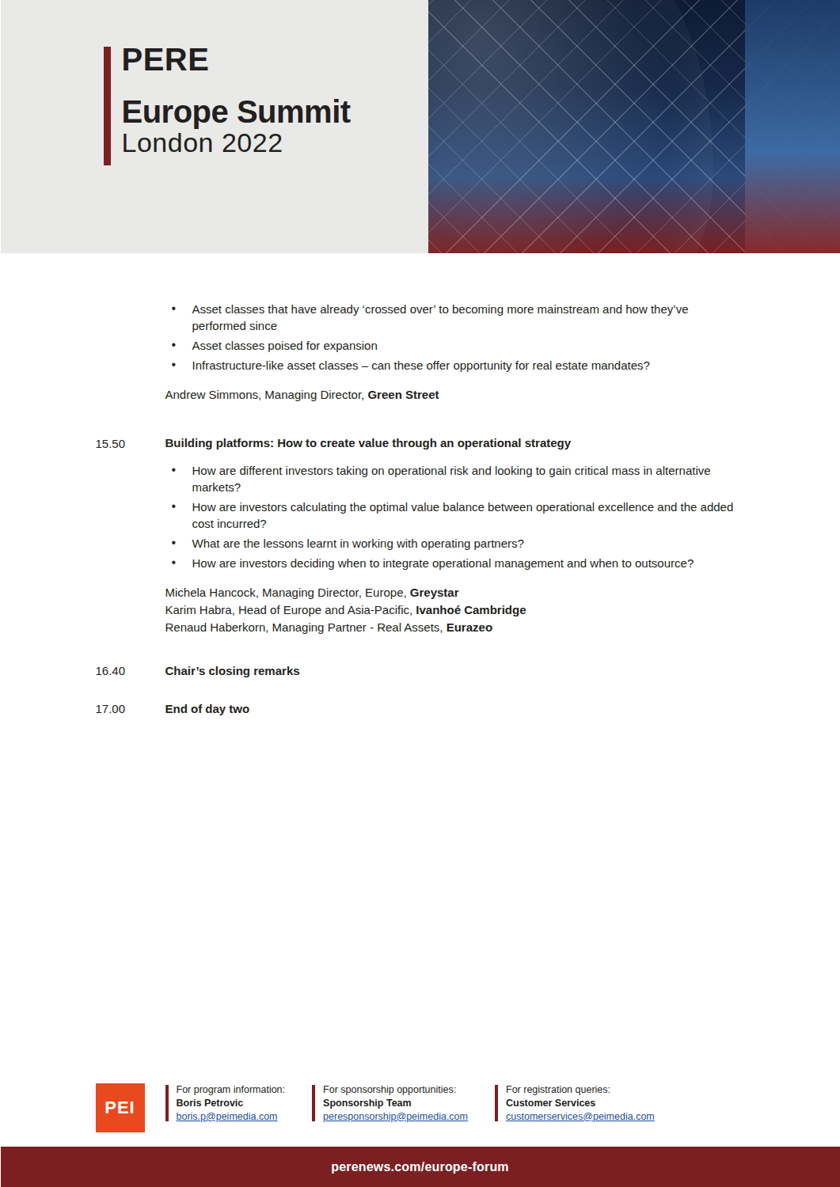PERE
Europe Summit
London 2022
Asset classes that have already ‘crossed over’ to becoming more mainstream and how they’ve performed since
Asset classes poised for expansion
Infrastructure-like asset classes – can these offer opportunity for real estate mandates?
Andrew Simmons, Managing Director, Green Street
15.50
Building platforms: How to create value through an operational strategy
How are different investors taking on operational risk and looking to gain critical mass in alternative markets?
How are investors calculating the optimal value balance between operational excellence and the added cost incurred?
What are the lessons learnt in working with operating partners?
How are investors deciding when to integrate operational management and when to outsource?
Michela Hancock, Managing Director, Europe, Greystar
Karim Habra, Head of Europe and Asia-Pacific, Ivanhoé Cambridge
Renaud Haberkorn, Managing Partner - Real Assets, Eurazeo
16.40
Chair’s closing remarks
17.00
End of day two
PEI
For program information:
Boris Petrovic
boris.p@peimedia.com
For sponsorship opportunities:
Sponsorship Team
peresponsorship@peimedia.com
For registration queries:
Customer Services
customerservices@peimedia.com
perenews.com/europe-forum